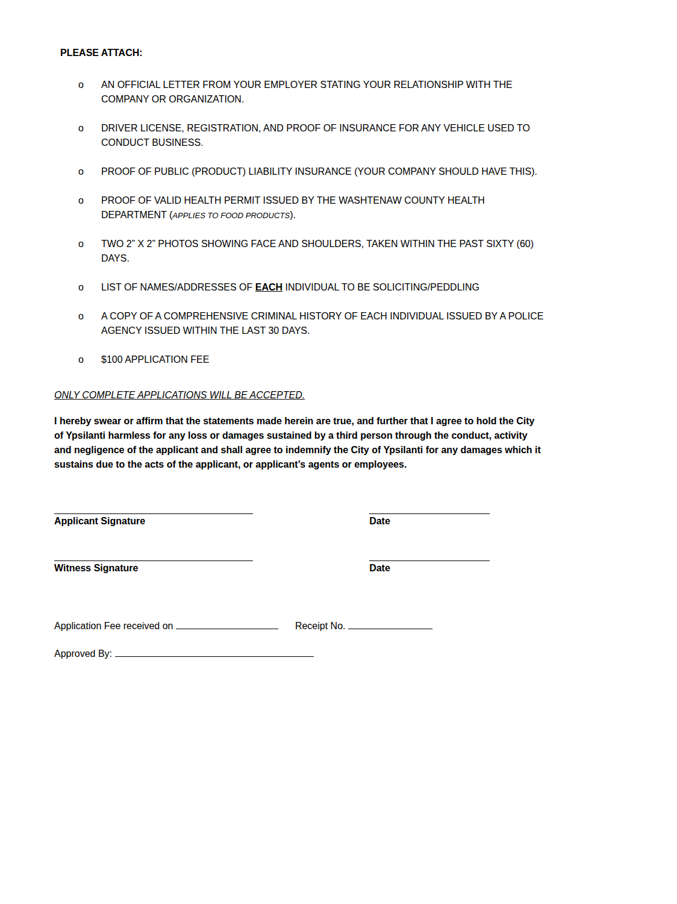PLEASE ATTACH:
An official letter from your employer stating your relationship with the company or organization.
Driver license, registration, and proof of insurance for any vehicle used to conduct business.
Proof of public (product) liability insurance (your company should have this).
Proof of valid health permit issued by the Washtenaw County Health Department (applies to food products).
Two 2” x 2” photos showing face and shoulders, taken within the past sixty (60) days.
List of names/addresses of each individual to be soliciting/peddling
A copy of a comprehensive criminal history of each individual issued by a police agency issued within the last 30 days.
$100 application fee
Only complete applications will be accepted.
I hereby swear or affirm that the statements made herein are true, and further that I agree to hold the City of Ypsilanti harmless for any loss or damages sustained by a third person through the conduct, activity and negligence of the applicant and shall agree to indemnify the City of Ypsilanti for any damages which it sustains due to the acts of the applicant, or applicant’s agents or employees.
| Applicant Signature | | Date |
| Witness Signature | | Date |
Application Fee received on Receipt No.
Approved By: